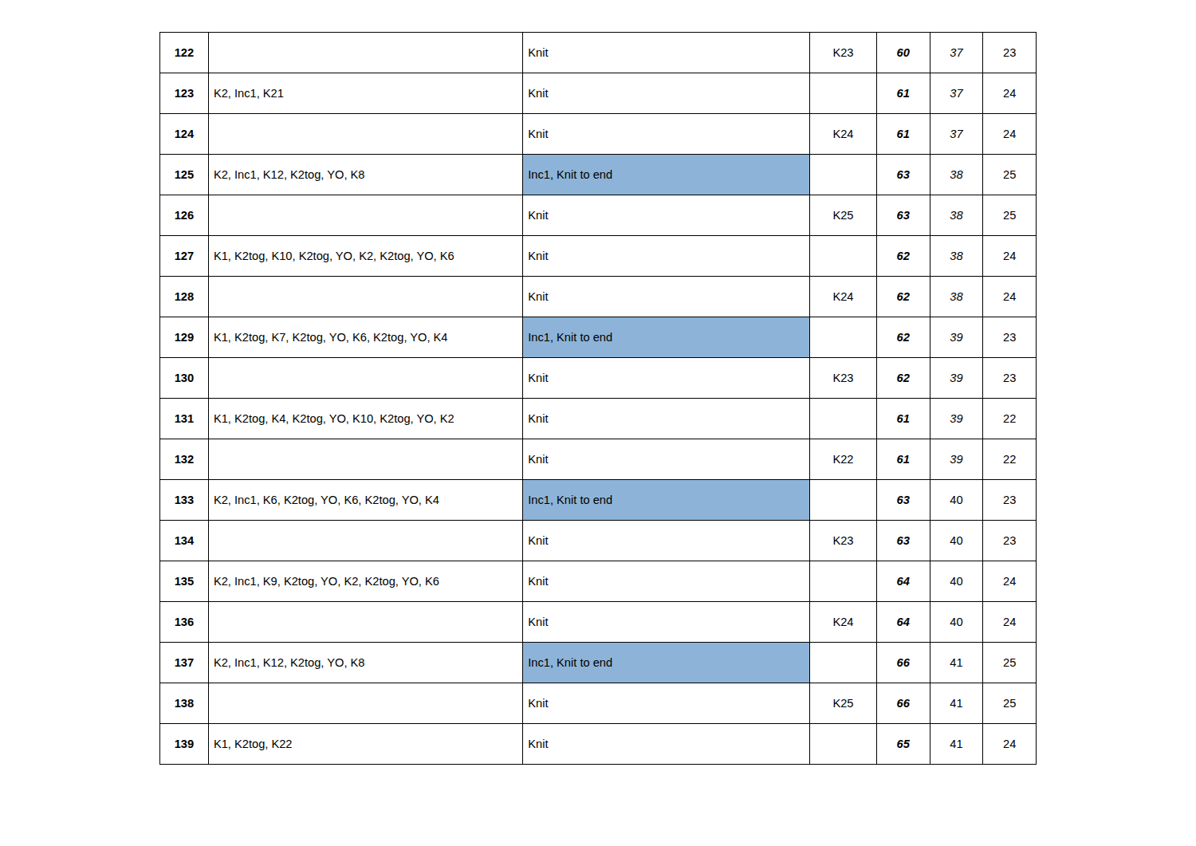| 122 | | Knit | K23 | 60 | 37 | 23 |
| 123 | K2, Inc1, K21 | Knit | | 61 | 37 | 24 |
| 124 | | Knit | K24 | 61 | 37 | 24 |
| 125 | K2, Inc1, K12, K2tog, YO, K8 | Inc1, Knit to end | | 63 | 38 | 25 |
| 126 | | Knit | K25 | 63 | 38 | 25 |
| 127 | K1, K2tog, K10, K2tog, YO, K2, K2tog, YO, K6 | Knit | | 62 | 38 | 24 |
| 128 | | Knit | K24 | 62 | 38 | 24 |
| 129 | K1, K2tog, K7, K2tog, YO, K6, K2tog, YO, K4 | Inc1, Knit to end | | 62 | 39 | 23 |
| 130 | | Knit | K23 | 62 | 39 | 23 |
| 131 | K1, K2tog, K4, K2tog, YO, K10, K2tog, YO, K2 | Knit | | 61 | 39 | 22 |
| 132 | | Knit | K22 | 61 | 39 | 22 |
| 133 | K2, Inc1, K6, K2tog, YO, K6, K2tog, YO, K4 | Inc1, Knit to end | | 63 | 40 | 23 |
| 134 | | Knit | K23 | 63 | 40 | 23 |
| 135 | K2, Inc1, K9, K2tog, YO, K2, K2tog, YO, K6 | Knit | | 64 | 40 | 24 |
| 136 | | Knit | K24 | 64 | 40 | 24 |
| 137 | K2, Inc1, K12, K2tog, YO, K8 | Inc1, Knit to end | | 66 | 41 | 25 |
| 138 | | Knit | K25 | 66 | 41 | 25 |
| 139 | K1, K2tog, K22 | Knit | | 65 | 41 | 24 |